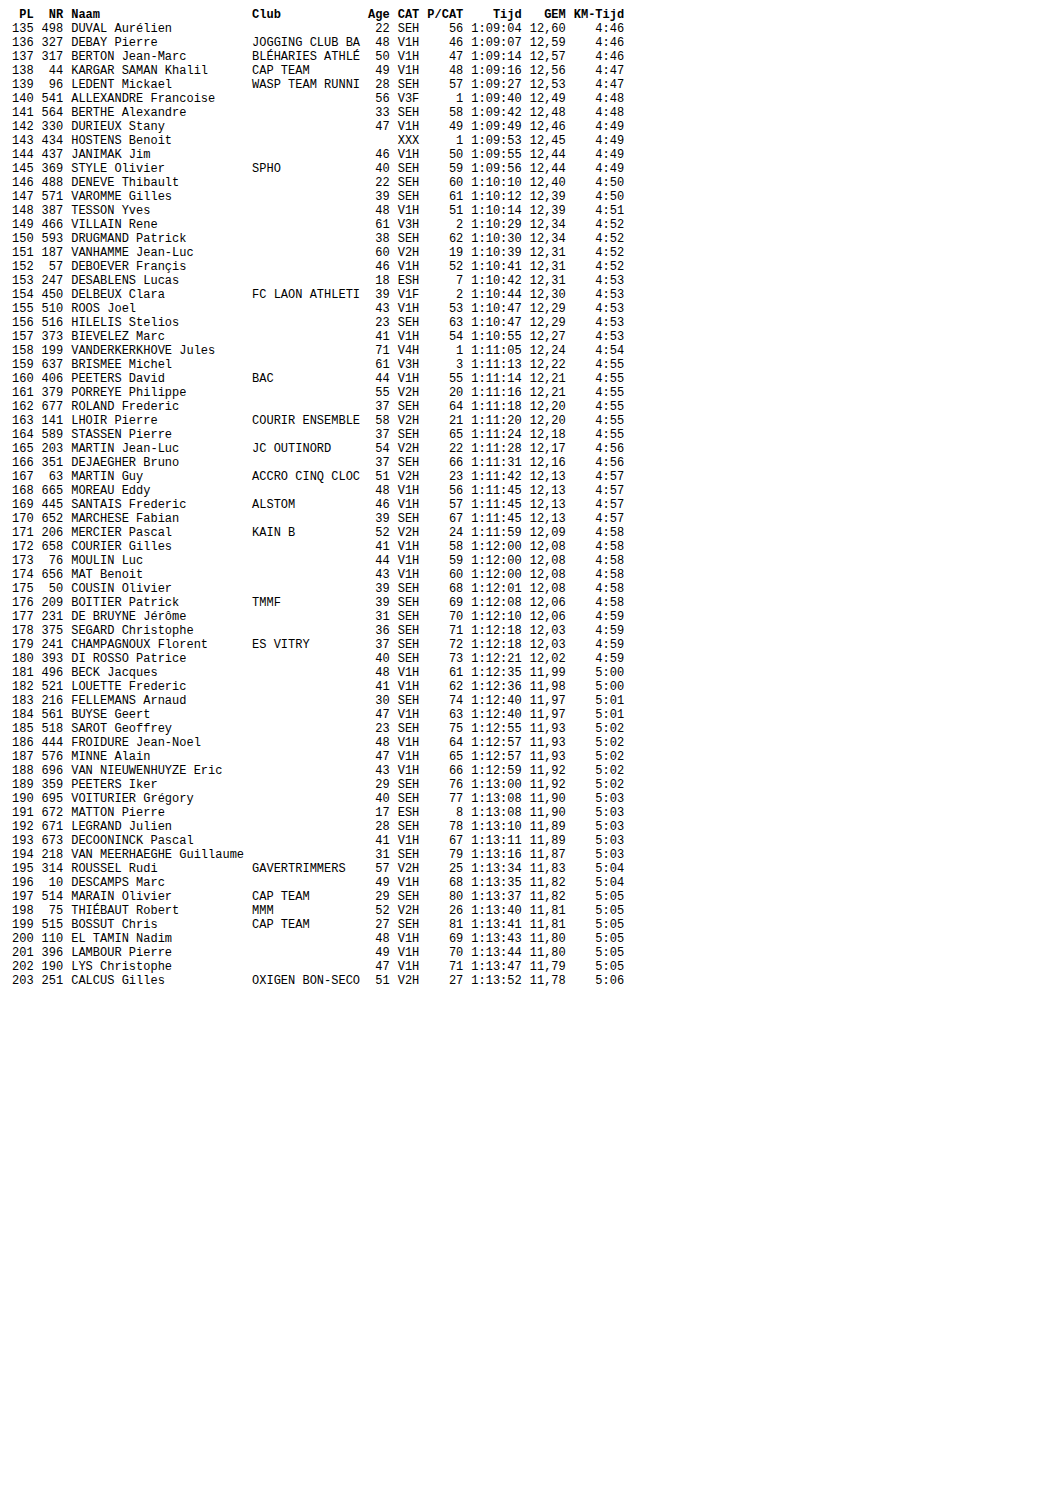| PL | NR | Naam | Club | Age | CAT | P/CAT | Tijd | GEM | KM-Tijd |
| --- | --- | --- | --- | --- | --- | --- | --- | --- | --- |
| 135 | 498 | DUVAL Aurélien | | 22 | SEH | 56 | 1:09:04 | 12,60 | 4:46 |
| 136 | 327 | DEBAY Pierre | JOGGING CLUB BA | 48 | V1H | 46 | 1:09:07 | 12,59 | 4:46 |
| 137 | 317 | BERTON Jean-Marc | BLÉHARIES ATHLÉ | 50 | V1H | 47 | 1:09:14 | 12,57 | 4:46 |
| 138 | 44 | KARGAR SAMAN Khalil | CAP TEAM | 49 | V1H | 48 | 1:09:16 | 12,56 | 4:47 |
| 139 | 96 | LEDENT Mickael | WASP TEAM RUNNI | 28 | SEH | 57 | 1:09:27 | 12,53 | 4:47 |
| 140 | 541 | ALLEXANDRE Francoise | | 56 | V3F | 1 | 1:09:40 | 12,49 | 4:48 |
| 141 | 564 | BERTHE Alexandre | | 33 | SEH | 58 | 1:09:42 | 12,48 | 4:48 |
| 142 | 330 | DURIEUX Stany | | 47 | V1H | 49 | 1:09:49 | 12,46 | 4:49 |
| 143 | 434 | HOSTENS Benoit | | | XXX | 1 | 1:09:53 | 12,45 | 4:49 |
| 144 | 437 | JANIMAK Jim | | 46 | V1H | 50 | 1:09:55 | 12,44 | 4:49 |
| 145 | 369 | STYLE Olivier | SPHO | 40 | SEH | 59 | 1:09:56 | 12,44 | 4:49 |
| 146 | 488 | DENEVE Thibault | | 22 | SEH | 60 | 1:10:10 | 12,40 | 4:50 |
| 147 | 571 | VAROMME Gilles | | 39 | SEH | 61 | 1:10:12 | 12,39 | 4:50 |
| 148 | 387 | TESSON Yves | | 48 | V1H | 51 | 1:10:14 | 12,39 | 4:51 |
| 149 | 466 | VILLAIN Rene | | 61 | V3H | 2 | 1:10:29 | 12,34 | 4:52 |
| 150 | 593 | DRUGMAND Patrick | | 38 | SEH | 62 | 1:10:30 | 12,34 | 4:52 |
| 151 | 187 | VANHAMME Jean-Luc | | 60 | V2H | 19 | 1:10:39 | 12,31 | 4:52 |
| 152 | 57 | DEBOEVER Françis | | 46 | V1H | 52 | 1:10:41 | 12,31 | 4:52 |
| 153 | 247 | DESABLENS Lucas | | 18 | ESH | 7 | 1:10:42 | 12,31 | 4:53 |
| 154 | 450 | DELBEUX Clara | FC LAON ATHLETI | 39 | V1F | 2 | 1:10:44 | 12,30 | 4:53 |
| 155 | 510 | ROOS Joel | | 43 | V1H | 53 | 1:10:47 | 12,29 | 4:53 |
| 156 | 516 | HILELIS Stelios | | 23 | SEH | 63 | 1:10:47 | 12,29 | 4:53 |
| 157 | 373 | BIEVELEZ Marc | | 41 | V1H | 54 | 1:10:55 | 12,27 | 4:53 |
| 158 | 199 | VANDERKERKHOVE Jules | | 71 | V4H | 1 | 1:11:05 | 12,24 | 4:54 |
| 159 | 637 | BRISMEE Michel | | 61 | V3H | 3 | 1:11:13 | 12,22 | 4:55 |
| 160 | 406 | PEETERS David | BAC | 44 | V1H | 55 | 1:11:14 | 12,21 | 4:55 |
| 161 | 379 | PORREYE Philippe | | 55 | V2H | 20 | 1:11:16 | 12,21 | 4:55 |
| 162 | 677 | ROLAND Frederic | | 37 | SEH | 64 | 1:11:18 | 12,20 | 4:55 |
| 163 | 141 | LHOIR Pierre | COURIR ENSEMBLE | 58 | V2H | 21 | 1:11:20 | 12,20 | 4:55 |
| 164 | 589 | STASSEN Pierre | | 37 | SEH | 65 | 1:11:24 | 12,18 | 4:55 |
| 165 | 203 | MARTIN Jean-Luc | JC OUTINORD | 54 | V2H | 22 | 1:11:28 | 12,17 | 4:56 |
| 166 | 351 | DEJAEGHER Bruno | | 37 | SEH | 66 | 1:11:31 | 12,16 | 4:56 |
| 167 | 63 | MARTIN Guy | ACCRO CINQ CLOC | 51 | V2H | 23 | 1:11:42 | 12,13 | 4:57 |
| 168 | 665 | MOREAU Eddy | | 48 | V1H | 56 | 1:11:45 | 12,13 | 4:57 |
| 169 | 445 | SANTAIS Frederic | ALSTOM | 46 | V1H | 57 | 1:11:45 | 12,13 | 4:57 |
| 170 | 652 | MARCHESE Fabian | | 39 | SEH | 67 | 1:11:45 | 12,13 | 4:57 |
| 171 | 206 | MERCIER Pascal | KAIN B | 52 | V2H | 24 | 1:11:59 | 12,09 | 4:58 |
| 172 | 658 | COURIER Gilles | | 41 | V1H | 58 | 1:12:00 | 12,08 | 4:58 |
| 173 | 76 | MOULIN Luc | | 44 | V1H | 59 | 1:12:00 | 12,08 | 4:58 |
| 174 | 656 | MAT Benoit | | 43 | V1H | 60 | 1:12:00 | 12,08 | 4:58 |
| 175 | 50 | COUSIN Olivier | | 39 | SEH | 68 | 1:12:01 | 12,08 | 4:58 |
| 176 | 209 | BOITIER Patrick | TMMF | 39 | SEH | 69 | 1:12:08 | 12,06 | 4:58 |
| 177 | 231 | DE BRUYNE Jérôme | | 31 | SEH | 70 | 1:12:10 | 12,06 | 4:59 |
| 178 | 375 | SEGARD Christophe | | 36 | SEH | 71 | 1:12:18 | 12,03 | 4:59 |
| 179 | 241 | CHAMPAGNOUX Florent | ES VITRY | 37 | SEH | 72 | 1:12:18 | 12,03 | 4:59 |
| 180 | 393 | DI ROSSO Patrice | | 40 | SEH | 73 | 1:12:21 | 12,02 | 4:59 |
| 181 | 496 | BECK Jacques | | 48 | V1H | 61 | 1:12:35 | 11,99 | 5:00 |
| 182 | 521 | LOUETTE Frederic | | 41 | V1H | 62 | 1:12:36 | 11,98 | 5:00 |
| 183 | 216 | FELLEMANS Arnaud | | 30 | SEH | 74 | 1:12:40 | 11,97 | 5:01 |
| 184 | 561 | BUYSE Geert | | 47 | V1H | 63 | 1:12:40 | 11,97 | 5:01 |
| 185 | 518 | SAROT Geoffrey | | 23 | SEH | 75 | 1:12:55 | 11,93 | 5:02 |
| 186 | 444 | FROIDURE Jean-Noel | | 48 | V1H | 64 | 1:12:57 | 11,93 | 5:02 |
| 187 | 576 | MINNE Alain | | 47 | V1H | 65 | 1:12:57 | 11,93 | 5:02 |
| 188 | 696 | VAN NIEUWENHUYZE Eric | | 43 | V1H | 66 | 1:12:59 | 11,92 | 5:02 |
| 189 | 359 | PEETERS Iker | | 29 | SEH | 76 | 1:13:00 | 11,92 | 5:02 |
| 190 | 695 | VOITURIER Grégory | | 40 | SEH | 77 | 1:13:08 | 11,90 | 5:03 |
| 191 | 672 | MATTON Pierre | | 17 | ESH | 8 | 1:13:08 | 11,90 | 5:03 |
| 192 | 671 | LEGRAND Julien | | 28 | SEH | 78 | 1:13:10 | 11,89 | 5:03 |
| 193 | 673 | DECOONINCK Pascal | | 41 | V1H | 67 | 1:13:11 | 11,89 | 5:03 |
| 194 | 218 | VAN MEERHAEGHE Guillaume | | 31 | SEH | 79 | 1:13:16 | 11,87 | 5:03 |
| 195 | 314 | ROUSSEL Rudi | GAVERTRIMMERS | 57 | V2H | 25 | 1:13:34 | 11,83 | 5:04 |
| 196 | 10 | DESCAMPS Marc | | 49 | V1H | 68 | 1:13:35 | 11,82 | 5:04 |
| 197 | 514 | MARAIN Olivier | CAP TEAM | 29 | SEH | 80 | 1:13:37 | 11,82 | 5:05 |
| 198 | 75 | THIÉBAUT Robert | MMM | 52 | V2H | 26 | 1:13:40 | 11,81 | 5:05 |
| 199 | 515 | BOSSUT Chris | CAP TEAM | 27 | SEH | 81 | 1:13:41 | 11,81 | 5:05 |
| 200 | 110 | EL TAMIN Nadim | | 48 | V1H | 69 | 1:13:43 | 11,80 | 5:05 |
| 201 | 396 | LAMBOUR Pierre | | 49 | V1H | 70 | 1:13:44 | 11,80 | 5:05 |
| 202 | 190 | LYS Christophe | | 47 | V1H | 71 | 1:13:47 | 11,79 | 5:05 |
| 203 | 251 | CALCUS Gilles | OXIGEN BON-SECO | 51 | V2H | 27 | 1:13:52 | 11,78 | 5:06 |